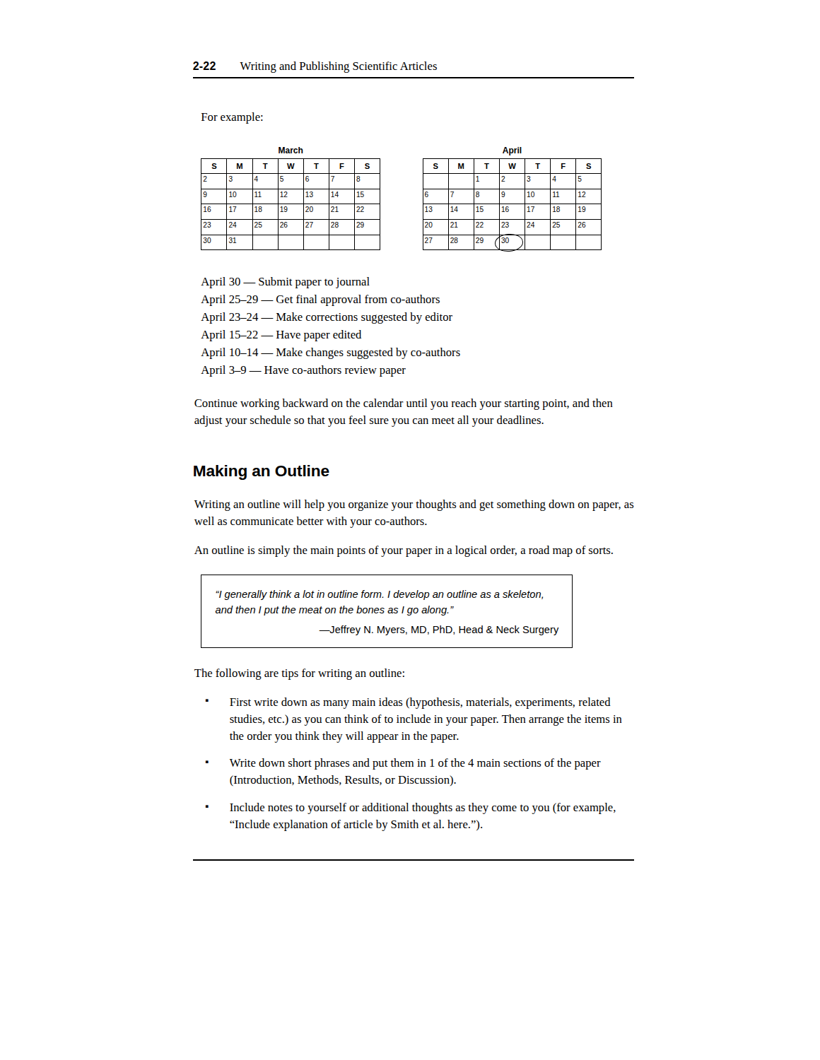2-22 Writing and Publishing Scientific Articles
For example:
March
| S | M | T | W | T | F | S |
| --- | --- | --- | --- | --- | --- | --- |
| 2 | 3 | 4 | 5 | 6 | 7 | 8 |
| 9 | 10 | 11 | 12 | 13 | 14 | 15 |
| 16 | 17 | 18 | 19 | 20 | 21 | 22 |
| 23 | 24 | 25 | 26 | 27 | 28 | 29 |
| 30 | 31 | | | | | |
April
| S | M | T | W | T | F | S |
| --- | --- | --- | --- | --- | --- | --- |
| | | 1 | 2 | 3 | 4 | 5 |
| 6 | 7 | 8 | 9 | 10 | 11 | 12 |
| 13 | 14 | 15 | 16 | 17 | 18 | 19 |
| 20 | 21 | 22 | 23 | 24 | 25 | 26 |
| 27 | 28 | 29 | 30 | | | |
April 30 — Submit paper to journal
April 25–29 — Get final approval from co-authors
April 23–24 — Make corrections suggested by editor
April 15–22 — Have paper edited
April 10–14 — Make changes suggested by co-authors
April 3–9 — Have co-authors review paper
Continue working backward on the calendar until you reach your starting point, and then adjust your schedule so that you feel sure you can meet all your deadlines.
Making an Outline
Writing an outline will help you organize your thoughts and get something down on paper, as well as communicate better with your co-authors.
An outline is simply the main points of your paper in a logical order, a road map of sorts.
“I generally think a lot in outline form. I develop an outline as a skeleton, and then I put the meat on the bones as I go along.”
—Jeffrey N. Myers, MD, PhD, Head & Neck Surgery
The following are tips for writing an outline:
First write down as many main ideas (hypothesis, materials, experiments, related studies, etc.) as you can think of to include in your paper. Then arrange the items in the order you think they will appear in the paper.
Write down short phrases and put them in 1 of the 4 main sections of the paper (Introduction, Methods, Results, or Discussion).
Include notes to yourself or additional thoughts as they come to you (for example, “Include explanation of article by Smith et al. here.”).